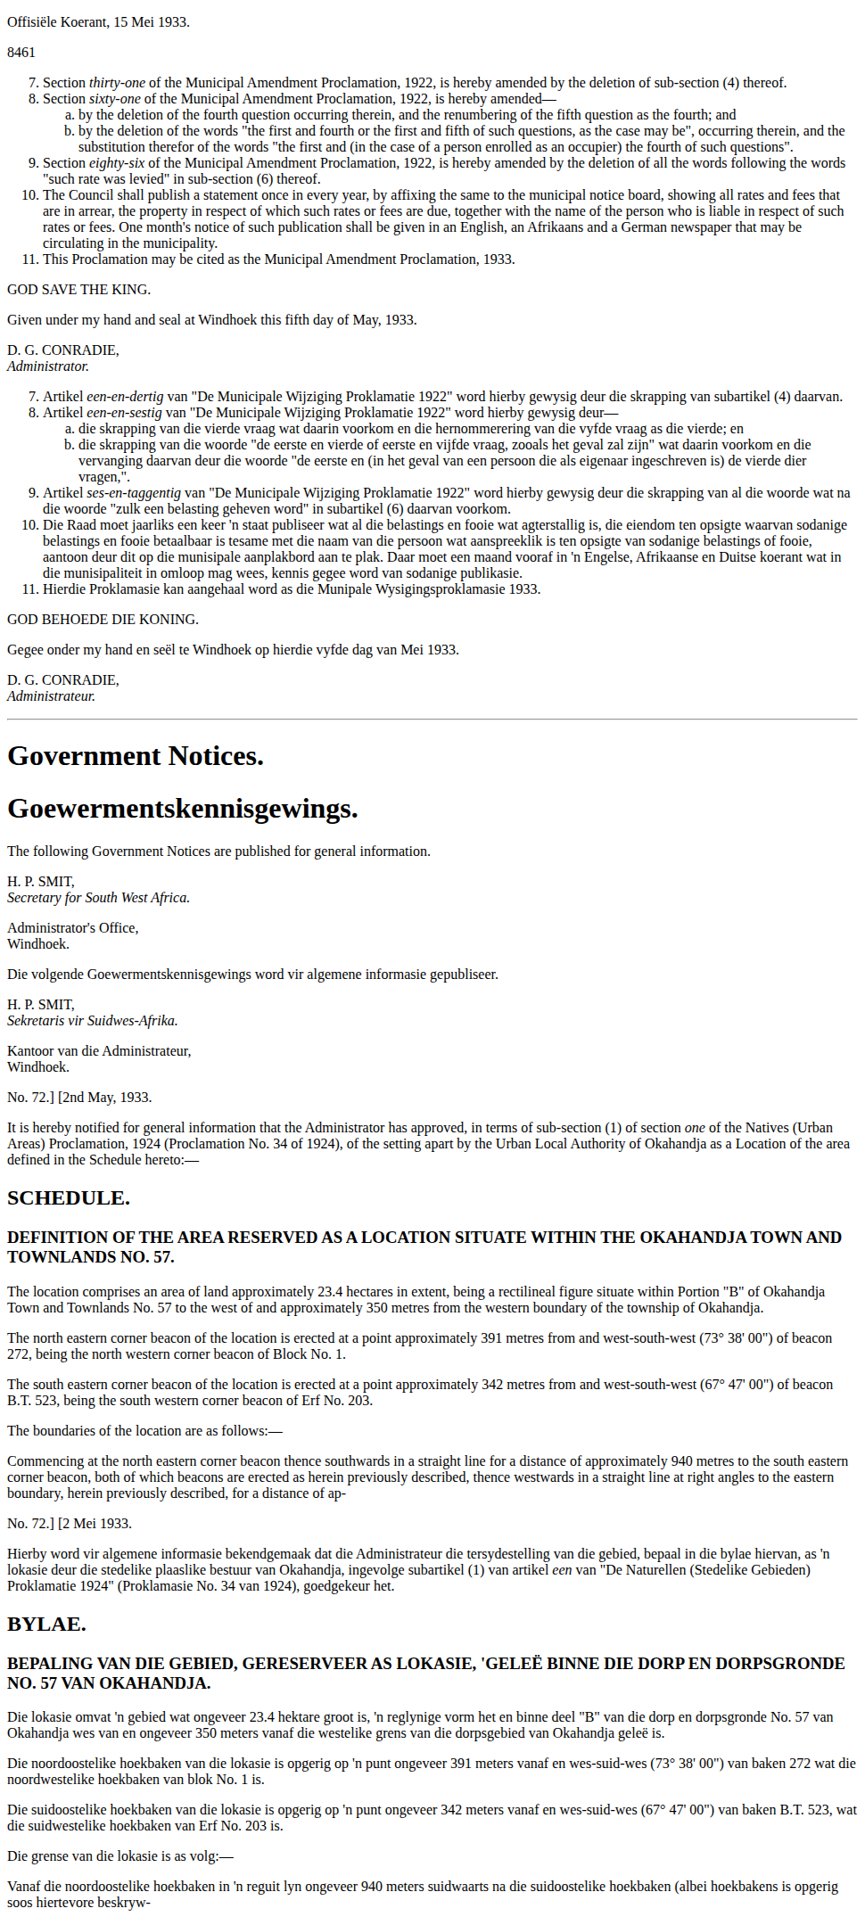Offisiële Koerant, 15 Mei 1933.
8461
Section thirty-one of the Municipal Amendment Proclamation, 1922, is hereby amended by the deletion of sub-section (4) thereof.
Section sixty-one of the Municipal Amendment Proclamation, 1922, is hereby amended—
by the deletion of the fourth question occurring therein, and the renumbering of the fifth question as the fourth; and
by the deletion of the words "the first and fourth or the first and fifth of such questions, as the case may be", occurring therein, and the substitution therefor of the words "the first and (in the case of a person enrolled as an occupier) the fourth of such questions".
Section eighty-six of the Municipal Amendment Proclamation, 1922, is hereby amended by the deletion of all the words following the words "such rate was levied" in sub-section (6) thereof.
The Council shall publish a statement once in every year, by affixing the same to the municipal notice board, showing all rates and fees that are in arrear, the property in respect of which such rates or fees are due, together with the name of the person who is liable in respect of such rates or fees. One month's notice of such publication shall be given in an English, an Afrikaans and a German newspaper that may be circulating in the municipality.
This Proclamation may be cited as the Municipal Amendment Proclamation, 1933.
GOD SAVE THE KING.
Given under my hand and seal at Windhoek this fifth day of May, 1933.
D. G. CONRADIE,
Administrator.
Artikel een-en-dertig van "De Municipale Wijziging Proklamatie 1922" word hierby gewysig deur die skrapping van subartikel (4) daarvan.
Artikel een-en-sestig van "De Municipale Wijziging Proklamatie 1922" word hierby gewysig deur—
die skrapping van die vierde vraag wat daarin voorkom en die hernommerering van die vyfde vraag as die vierde; en
die skrapping van die woorde "de eerste en vierde of eerste en vijfde vraag, zooals het geval zal zijn" wat daarin voorkom en die vervanging daarvan deur die woorde "de eerste en (in het geval van een persoon die als eigenaar ingeschreven is) de vierde dier vragen,".
Artikel ses-en-taggentig van "De Municipale Wijziging Proklamatie 1922" word hierby gewysig deur die skrapping van al die woorde wat na die woorde "zulk een belasting geheven word" in subartikel (6) daarvan voorkom.
Die Raad moet jaarliks een keer 'n staat publiseer wat al die belastings en fooie wat agterstallig is, die eiendom ten opsigte waarvan sodanige belastings en fooie betaalbaar is tesame met die naam van die persoon wat aanspreeklik is ten opsigte van sodanige belastings of fooie, aantoon deur dit op die munisipale aanplakbord aan te plak. Daar moet een maand vooraf in 'n Engelse, Afrikaanse en Duitse koerant wat in die munisipaliteit in omloop mag wees, kennis gegee word van sodanige publikasie.
Hierdie Proklamasie kan aangehaal word as die Munipale Wysigingsproklamasie 1933.
GOD BEHOEDE DIE KONING.
Gegee onder my hand en seël te Windhoek op hierdie vyfde dag van Mei 1933.
D. G. CONRADIE,
Administrateur.
Government Notices.
Goewermentskennisgewings.
The following Government Notices are published for general information.
H. P. SMIT,
Secretary for South West Africa.
Administrator's Office,
Windhoek.
Die volgende Goewermentskennisgewings word vir algemene informasie gepubliseer.
H. P. SMIT,
Sekretaris vir Suidwes-Afrika.
Kantoor van die Administrateur,
Windhoek.
No. 72.] [2nd May, 1933.
It is hereby notified for general information that the Administrator has approved, in terms of sub-section (1) of section one of the Natives (Urban Areas) Proclamation, 1924 (Proclamation No. 34 of 1924), of the setting apart by the Urban Local Authority of Okahandja as a Location of the area defined in the Schedule hereto:—
SCHEDULE.
DEFINITION OF THE AREA RESERVED AS A LOCATION SITUATE WITHIN THE OKAHANDJA TOWN AND TOWNLANDS NO. 57.
The location comprises an area of land approximately 23.4 hectares in extent, being a rectilineal figure situate within Portion "B" of Okahandja Town and Townlands No. 57 to the west of and approximately 350 metres from the western boundary of the township of Okahandja.
The north eastern corner beacon of the location is erected at a point approximately 391 metres from and west-south-west (73° 38' 00") of beacon 272, being the north western corner beacon of Block No. 1.
The south eastern corner beacon of the location is erected at a point approximately 342 metres from and west-south-west (67° 47' 00") of beacon B.T. 523, being the south western corner beacon of Erf No. 203.
The boundaries of the location are as follows:—
Commencing at the north eastern corner beacon thence southwards in a straight line for a distance of approximately 940 metres to the south eastern corner beacon, both of which beacons are erected as herein previously described, thence westwards in a straight line at right angles to the eastern boundary, herein previously described, for a distance of ap-
No. 72.] [2 Mei 1933.
Hierby word vir algemene informasie bekendgemaak dat die Administrateur die tersydestelling van die gebied, bepaal in die bylae hiervan, as 'n lokasie deur die stedelike plaaslike bestuur van Okahandja, ingevolge subartikel (1) van artikel een van "De Naturellen (Stedelike Gebieden) Proklamatie 1924" (Proklamasie No. 34 van 1924), goedgekeur het.
BYLAE.
BEPALING VAN DIE GEBIED, GERESERVEER AS LOKASIE, 'GELEË BINNE DIE DORP EN DORPSGRONDE NO. 57 VAN OKAHANDJA.
Die lokasie omvat 'n gebied wat ongeveer 23.4 hektare groot is, 'n reglynige vorm het en binne deel "B" van die dorp en dorpsgronde No. 57 van Okahandja wes van en ongeveer 350 meters vanaf die westelike grens van die dorpsgebied van Okahandja geleë is.
Die noordoostelike hoekbaken van die lokasie is opgerig op 'n punt ongeveer 391 meters vanaf en wes-suid-wes (73° 38' 00") van baken 272 wat die noordwestelike hoekbaken van blok No. 1 is.
Die suidoostelike hoekbaken van die lokasie is opgerig op 'n punt ongeveer 342 meters vanaf en wes-suid-wes (67° 47' 00") van baken B.T. 523, wat die suidwestelike hoekbaken van Erf No. 203 is.
Die grense van die lokasie is as volg:—
Vanaf die noordoostelike hoekbaken in 'n reguit lyn ongeveer 940 meters suidwaarts na die suidoostelike hoekbaken (albei hoekbakens is opgerig soos hiertevore beskryw-